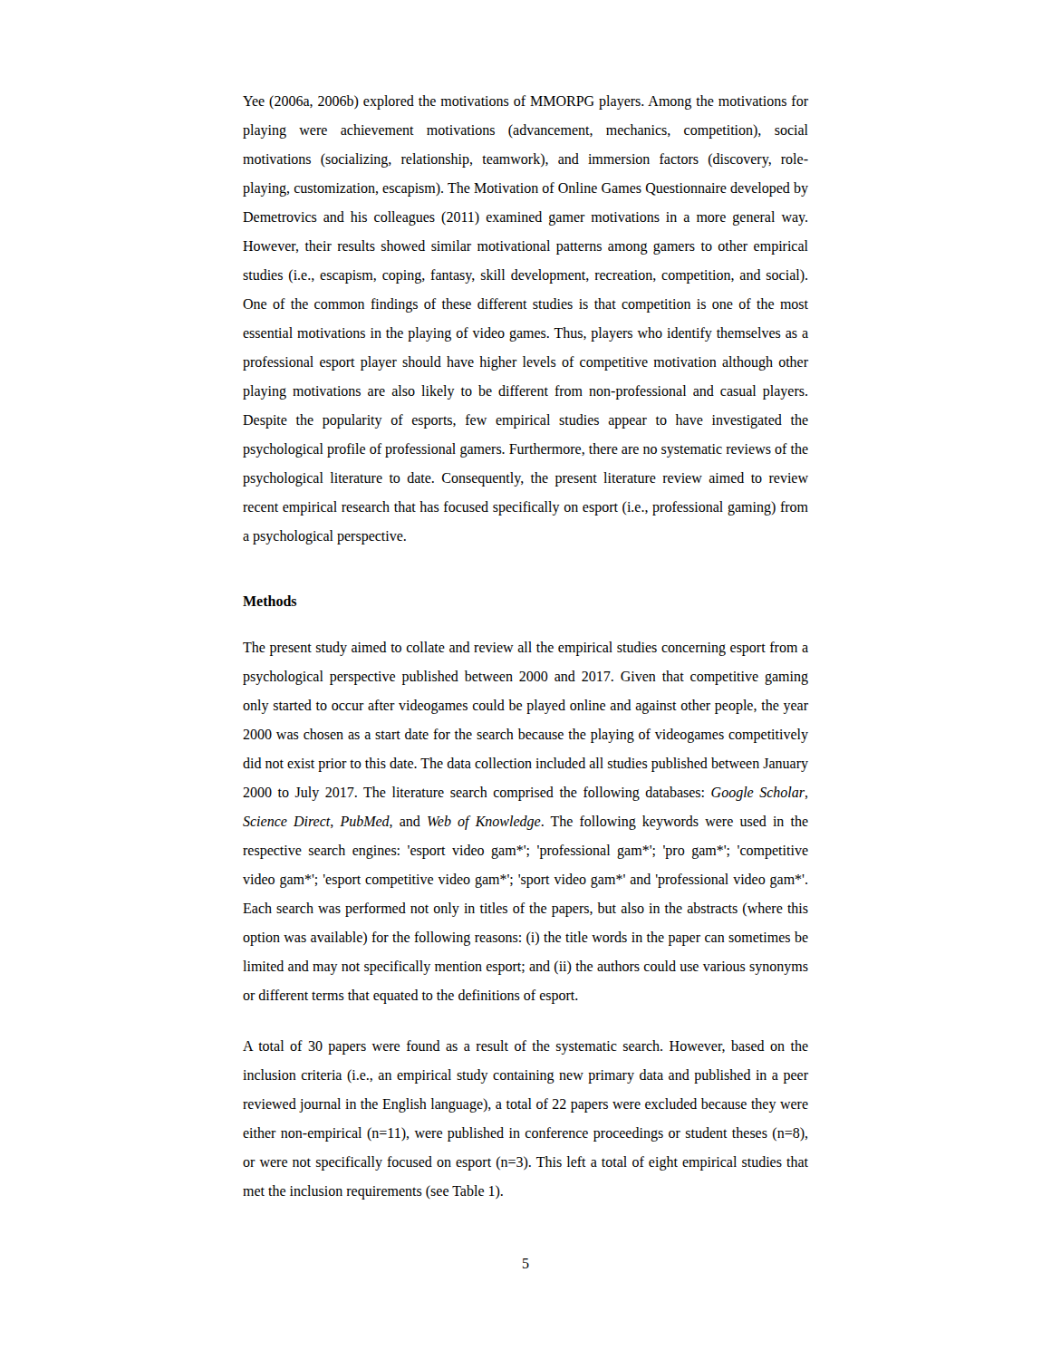Yee (2006a, 2006b) explored the motivations of MMORPG players. Among the motivations for playing were achievement motivations (advancement, mechanics, competition), social motivations (socializing, relationship, teamwork), and immersion factors (discovery, role-playing, customization, escapism). The Motivation of Online Games Questionnaire developed by Demetrovics and his colleagues (2011) examined gamer motivations in a more general way. However, their results showed similar motivational patterns among gamers to other empirical studies (i.e., escapism, coping, fantasy, skill development, recreation, competition, and social). One of the common findings of these different studies is that competition is one of the most essential motivations in the playing of video games. Thus, players who identify themselves as a professional esport player should have higher levels of competitive motivation although other playing motivations are also likely to be different from non-professional and casual players. Despite the popularity of esports, few empirical studies appear to have investigated the psychological profile of professional gamers. Furthermore, there are no systematic reviews of the psychological literature to date. Consequently, the present literature review aimed to review recent empirical research that has focused specifically on esport (i.e., professional gaming) from a psychological perspective.
Methods
The present study aimed to collate and review all the empirical studies concerning esport from a psychological perspective published between 2000 and 2017. Given that competitive gaming only started to occur after videogames could be played online and against other people, the year 2000 was chosen as a start date for the search because the playing of videogames competitively did not exist prior to this date. The data collection included all studies published between January 2000 to July 2017. The literature search comprised the following databases: Google Scholar, Science Direct, PubMed, and Web of Knowledge. The following keywords were used in the respective search engines: 'esport video gam*'; 'professional gam*'; 'pro gam*'; 'competitive video gam*'; 'esport competitive video gam*'; 'sport video gam*' and 'professional video gam*'. Each search was performed not only in titles of the papers, but also in the abstracts (where this option was available) for the following reasons: (i) the title words in the paper can sometimes be limited and may not specifically mention esport; and (ii) the authors could use various synonyms or different terms that equated to the definitions of esport.
A total of 30 papers were found as a result of the systematic search. However, based on the inclusion criteria (i.e., an empirical study containing new primary data and published in a peer reviewed journal in the English language), a total of 22 papers were excluded because they were either non-empirical (n=11), were published in conference proceedings or student theses (n=8), or were not specifically focused on esport (n=3). This left a total of eight empirical studies that met the inclusion requirements (see Table 1).
5